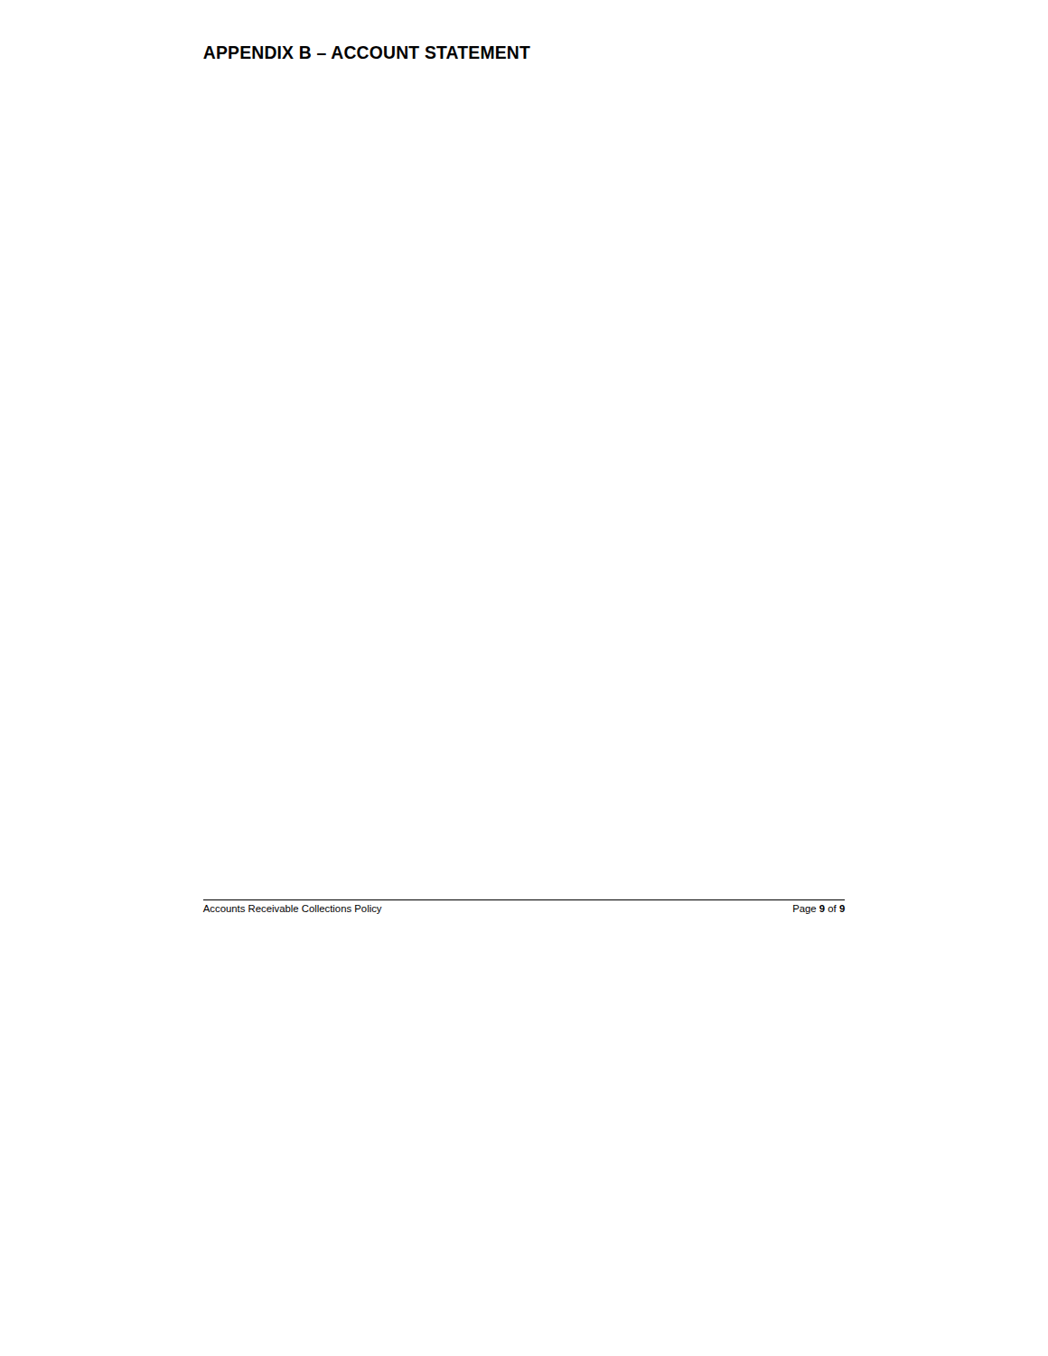APPENDIX B – ACCOUNT STATEMENT
Accounts Receivable Collections Policy Page 9 of 9